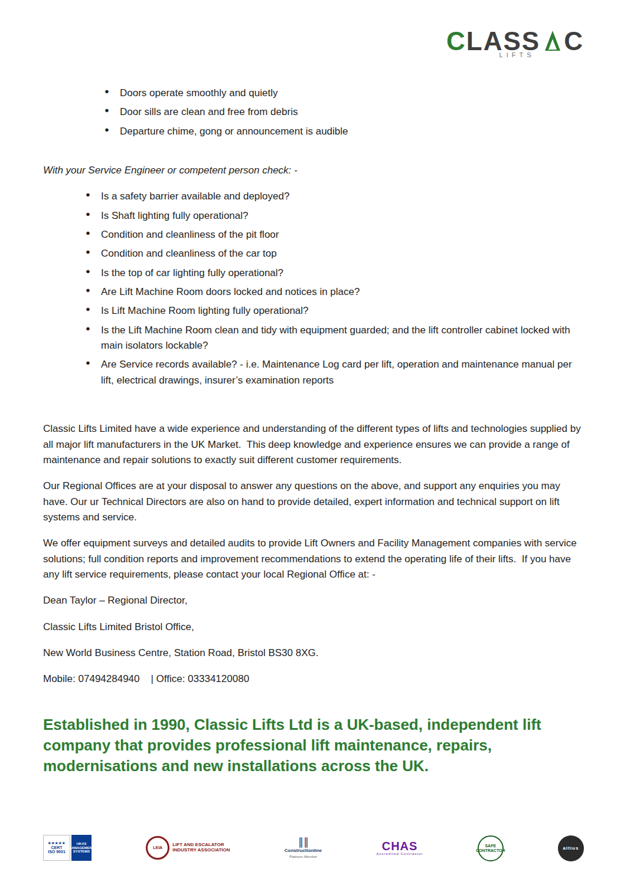CLASS C
LIFTS
Doors operate smoothly and quietly
Door sills are clean and free from debris
Departure chime, gong or announcement is audible
With your Service Engineer or competent person check: -
Is a safety barrier available and deployed?
Is Shaft lighting fully operational?
Condition and cleanliness of the pit floor
Condition and cleanliness of the car top
Is the top of car lighting fully operational?
Are Lift Machine Room doors locked and notices in place?
Is Lift Machine Room lighting fully operational?
Is the Lift Machine Room clean and tidy with equipment guarded; and the lift controller cabinet locked with main isolators lockable?
Are Service records available? - i.e. Maintenance Log card per lift, operation and maintenance manual per lift, electrical drawings, insurer’s examination reports
Classic Lifts Limited have a wide experience and understanding of the different types of lifts and technologies supplied by all major lift manufacturers in the UK Market. This deep knowledge and experience ensures we can provide a range of maintenance and repair solutions to exactly suit different customer requirements.
Our Regional Offices are at your disposal to answer any questions on the above, and support any enquiries you may have. Our ur Technical Directors are also on hand to provide detailed, expert information and technical support on lift systems and service.
We offer equipment surveys and detailed audits to provide Lift Owners and Facility Management companies with service solutions; full condition reports and improvement recommendations to extend the operating life of their lifts. If you have any lift service requirements, please contact your local Regional Office at: -
Dean Taylor – Regional Director,
Classic Lifts Limited Bristol Office,
New World Business Centre, Station Road, Bristol BS30 8XG.
Mobile: 07494284940 | Office: 03334120080
Established in 1990, Classic Lifts Ltd is a UK-based, independent lift company that provides professional lift maintenance, repairs, modernisations and new installations across the UK.
★★★★★ CERT ISO 9001
UKAS MANAGEMENT SYSTEMS
LEIA
LIFT AND ESCALATOR
INDUSTRY ASSOCIATION
∥∥
Constructionline
Platinum Member
CHAS
Accredited Contractor
SAFE
CONTRACTOR
altius